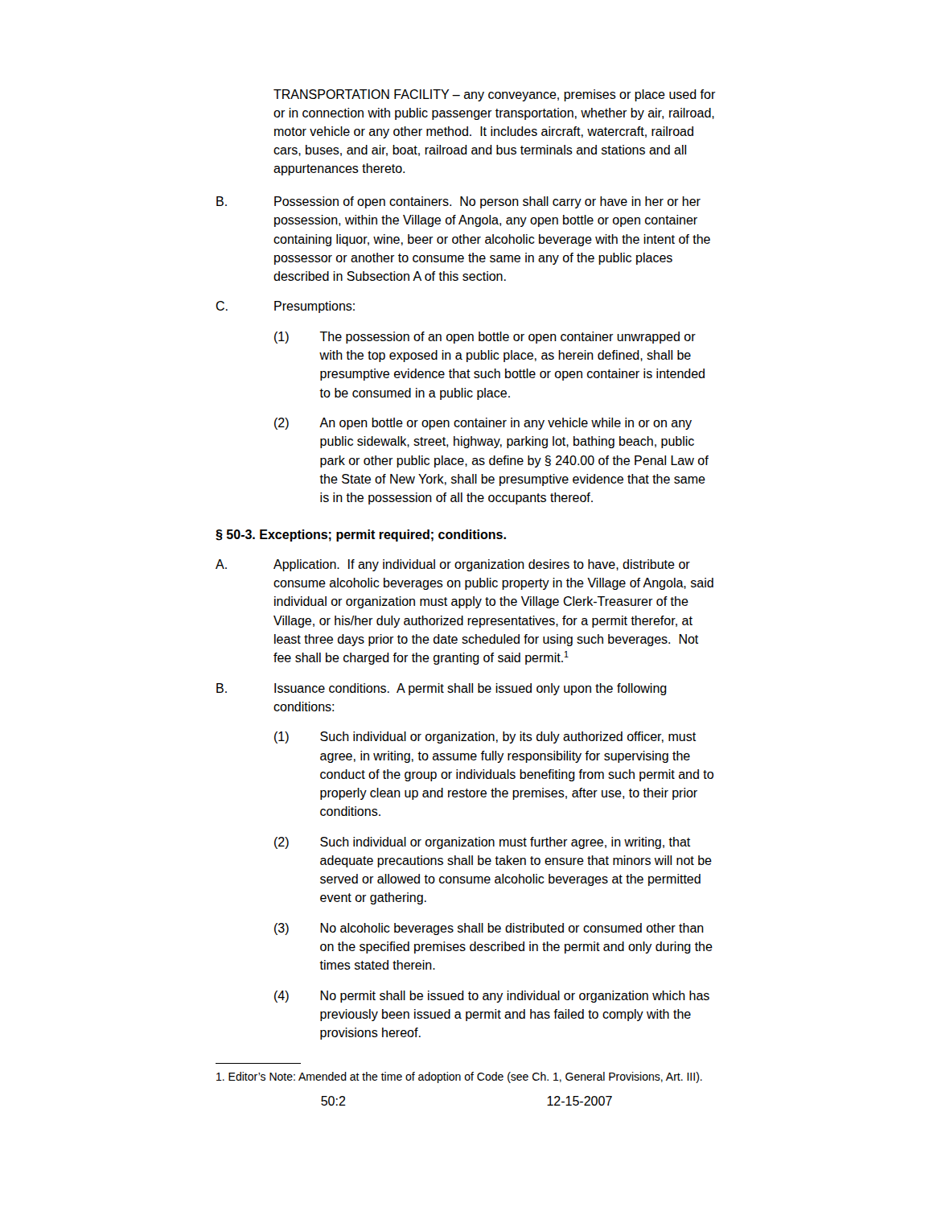TRANSPORTATION FACILITY – any conveyance, premises or place used for or in connection with public passenger transportation, whether by air, railroad, motor vehicle or any other method. It includes aircraft, watercraft, railroad cars, buses, and air, boat, railroad and bus terminals and stations and all appurtenances thereto.
B.
Possession of open containers. No person shall carry or have in her or her possession, within the Village of Angola, any open bottle or open container containing liquor, wine, beer or other alcoholic beverage with the intent of the possessor or another to consume the same in any of the public places described in Subsection A of this section.
C.
Presumptions:
(1)
The possession of an open bottle or open container unwrapped or with the top exposed in a public place, as herein defined, shall be presumptive evidence that such bottle or open container is intended to be consumed in a public place.
(2)
An open bottle or open container in any vehicle while in or on any public sidewalk, street, highway, parking lot, bathing beach, public park or other public place, as define by § 240.00 of the Penal Law of the State of New York, shall be presumptive evidence that the same is in the possession of all the occupants thereof.
§ 50-3. Exceptions; permit required; conditions.
A.
Application. If any individual or organization desires to have, distribute or consume alcoholic beverages on public property in the Village of Angola, said individual or organization must apply to the Village Clerk-Treasurer of the Village, or his/her duly authorized representatives, for a permit therefor, at least three days prior to the date scheduled for using such beverages. Not fee shall be charged for the granting of said permit.1
B.
Issuance conditions. A permit shall be issued only upon the following conditions:
(1)
Such individual or organization, by its duly authorized officer, must agree, in writing, to assume fully responsibility for supervising the conduct of the group or individuals benefiting from such permit and to properly clean up and restore the premises, after use, to their prior conditions.
(2)
Such individual or organization must further agree, in writing, that adequate precautions shall be taken to ensure that minors will not be served or allowed to consume alcoholic beverages at the permitted event or gathering.
(3)
No alcoholic beverages shall be distributed or consumed other than on the specified premises described in the permit and only during the times stated therein.
(4)
No permit shall be issued to any individual or organization which has previously been issued a permit and has failed to comply with the provisions hereof.
1. Editor’s Note: Amended at the time of adoption of Code (see Ch. 1, General Provisions, Art. III).
50:2 12-15-2007